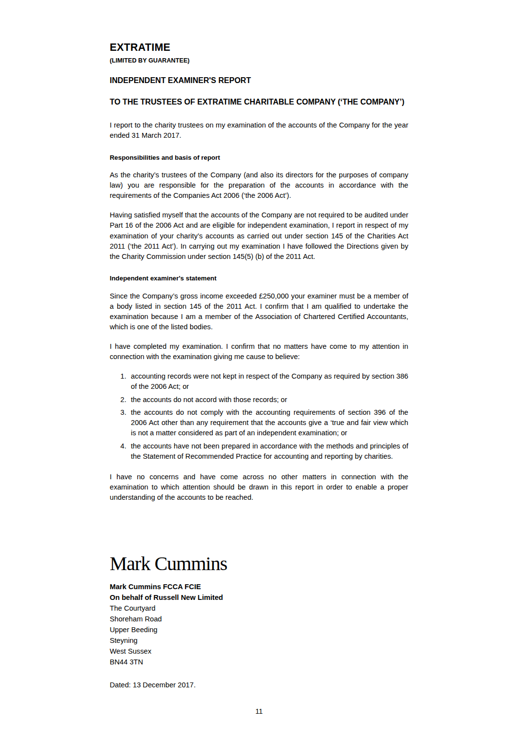EXTRATIME
(LIMITED BY GUARANTEE)
INDEPENDENT EXAMINER'S REPORT
TO THE TRUSTEES OF EXTRATIME CHARITABLE COMPANY (‘THE COMPANY’)
I report to the charity trustees on my examination of the accounts of the Company for the year ended 31 March 2017.
Responsibilities and basis of report
As the charity’s trustees of the Company (and also its directors for the purposes of company law) you are responsible for the preparation of the accounts in accordance with the requirements of the Companies Act 2006 (‘the 2006 Act’).
Having satisfied myself that the accounts of the Company are not required to be audited under Part 16 of the 2006 Act and are eligible for independent examination, I report in respect of my examination of your charity’s accounts as carried out under section 145 of the Charities Act 2011 (‘the 2011 Act’). In carrying out my examination I have followed the Directions given by the Charity Commission under section 145(5) (b) of the 2011 Act.
Independent examiner's statement
Since the Company’s gross income exceeded £250,000 your examiner must be a member of a body listed in section 145 of the 2011 Act. I confirm that I am qualified to undertake the examination because I am a member of the Association of Chartered Certified Accountants, which is one of the listed bodies.
I have completed my examination. I confirm that no matters have come to my attention in connection with the examination giving me cause to believe:
accounting records were not kept in respect of the Company as required by section 386 of the 2006 Act; or
the accounts do not accord with those records; or
the accounts do not comply with the accounting requirements of section 396 of the 2006 Act other than any requirement that the accounts give a ‘true and fair view which is not a matter considered as part of an independent examination; or
the accounts have not been prepared in accordance with the methods and principles of the Statement of Recommended Practice for accounting and reporting by charities.
I have no concerns and have come across no other matters in connection with the examination to which attention should be drawn in this report in order to enable a proper understanding of the accounts to be reached.
Mark Cummins
Mark Cummins FCCA FCIE
On behalf of Russell New Limited
The Courtyard
Shoreham Road
Upper Beeding
Steyning
West Sussex
BN44 3TN
Dated: 13 December 2017.
11